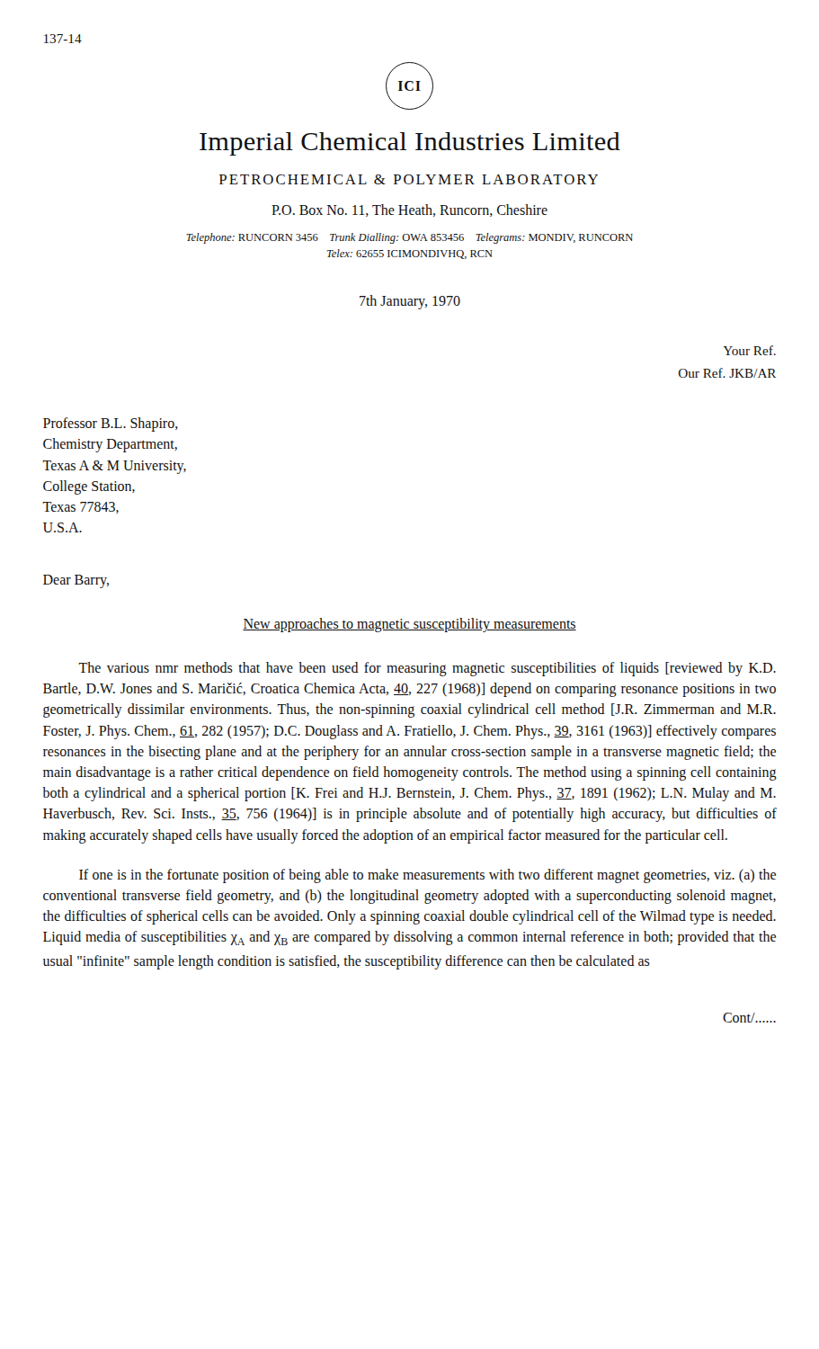137-14
ICI
Imperial Chemical Industries Limited
PETROCHEMICAL & POLYMER LABORATORY
P.O. Box No. 11, The Heath, Runcorn, Cheshire
Telephone: RUNCORN 3456 Trunk Dialling: OWA 853456 Telegrams: MONDIV, RUNCORN
Telex: 62655 ICIMONDIVHQ, RCN
7th January, 1970
Your Ref.
Our Ref. JKB/AR
Professor B.L. Shapiro,
Chemistry Department,
Texas A & M University,
College Station,
Texas 77843,
U.S.A.
Dear Barry,
New approaches to magnetic susceptibility measurements
The various nmr methods that have been used for measuring magnetic susceptibilities of liquids [reviewed by K.D. Bartle, D.W. Jones and S. Maričić, Croatica Chemica Acta, 40, 227 (1968)] depend on comparing resonance positions in two geometrically dissimilar environments. Thus, the non-spinning coaxial cylindrical cell method [J.R. Zimmerman and M.R. Foster, J. Phys. Chem., 61, 282 (1957); D.C. Douglass and A. Fratiello, J. Chem. Phys., 39, 3161 (1963)] effectively compares resonances in the bisecting plane and at the periphery for an annular cross-section sample in a transverse magnetic field; the main disadvantage is a rather critical dependence on field homogeneity controls. The method using a spinning cell containing both a cylindrical and a spherical portion [K. Frei and H.J. Bernstein, J. Chem. Phys., 37, 1891 (1962); L.N. Mulay and M. Haverbusch, Rev. Sci. Insts., 35, 756 (1964)] is in principle absolute and of potentially high accuracy, but difficulties of making accurately shaped cells have usually forced the adoption of an empirical factor measured for the particular cell.
If one is in the fortunate position of being able to make measurements with two different magnet geometries, viz. (a) the conventional transverse field geometry, and (b) the longitudinal geometry adopted with a superconducting solenoid magnet, the difficulties of spherical cells can be avoided. Only a spinning coaxial double cylindrical cell of the Wilmad type is needed. Liquid media of susceptibilities χA and χB are compared by dissolving a common internal reference in both; provided that the usual "infinite" sample length condition is satisfied, the susceptibility difference can then be calculated as
Cont/......